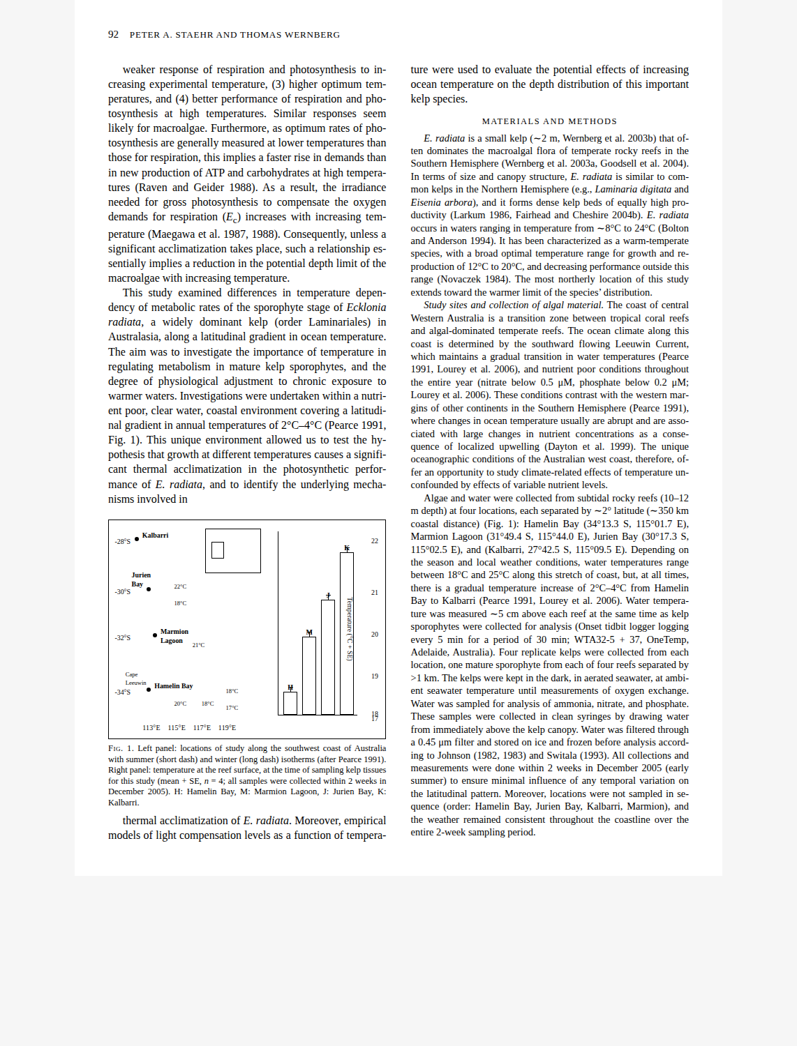92 Peter A. Staehr and Thomas Wernberg
weaker response of respiration and photosynthesis to increasing experimental temperature, (3) higher optimum temperatures, and (4) better performance of respiration and photosynthesis at high temperatures. Similar responses seem likely for macroalgae. Furthermore, as optimum rates of photosynthesis are generally measured at lower temperatures than those for respiration, this implies a faster rise in demands than in new production of ATP and carbohydrates at high temperatures (Raven and Geider 1988). As a result, the irradiance needed for gross photosynthesis to compensate the oxygen demands for respiration (Ec) increases with increasing temperature (Maegawa et al. 1987, 1988). Consequently, unless a significant acclimatization takes place, such a relationship essentially implies a reduction in the potential depth limit of the macroalgae with increasing temperature.
This study examined differences in temperature dependency of metabolic rates of the sporophyte stage of Ecklonia radiata, a widely dominant kelp (order Laminariales) in Australasia, along a latitudinal gradient in ocean temperature. The aim was to investigate the importance of temperature in regulating metabolism in mature kelp sporophytes, and the degree of physiological adjustment to chronic exposure to warmer waters. Investigations were undertaken within a nutrient poor, clear water, coastal environment covering a latitudinal gradient in annual temperatures of 2°C–4°C (Pearce 1991, Fig. 1). This unique environment allowed us to test the hypothesis that growth at different temperatures causes a significant thermal acclimatization in the photosynthetic performance of E. radiata, and to identify the underlying mechanisms involved in
Kalbarri
-28°S
Jurien
Bay
-30°S
22°C
18°C
Marmion
Lagoon
-32°S
21°C
Hamelin Bay
-34°S
Cape
Leeuwin
20°C
18°C
18°C
17°C
113°E 115°E 117°E 119°E
H
M
J
K
22
21
20
19
18
17
Temperature (°C + SE)
Fig. 1. Left panel: locations of study along the southwest coast of Australia with summer (short dash) and winter (long dash) isotherms (after Pearce 1991). Right panel: temperature at the reef surface, at the time of sampling kelp tissues for this study (mean + SE, n = 4; all samples were collected within 2 weeks in December 2005). H: Hamelin Bay, M: Marmion Lagoon, J: Jurien Bay, K: Kalbarri.
thermal acclimatization of E. radiata. Moreover, empirical models of light compensation levels as a function of temperature were used to evaluate the potential effects of increasing ocean temperature on the depth distribution of this important kelp species.
Materials and Methods
E. radiata is a small kelp (∼2 m, Wernberg et al. 2003b) that often dominates the macroalgal flora of temperate rocky reefs in the Southern Hemisphere (Wernberg et al. 2003a, Goodsell et al. 2004). In terms of size and canopy structure, E. radiata is similar to common kelps in the Northern Hemisphere (e.g., Laminaria digitata and Eisenia arbora), and it forms dense kelp beds of equally high productivity (Larkum 1986, Fairhead and Cheshire 2004b). E. radiata occurs in waters ranging in temperature from ∼8°C to 24°C (Bolton and Anderson 1994). It has been characterized as a warm-temperate species, with a broad optimal temperature range for growth and reproduction of 12°C to 20°C, and decreasing performance outside this range (Novaczek 1984). The most northerly location of this study extends toward the warmer limit of the species’ distribution.
Study sites and collection of algal material. The coast of central Western Australia is a transition zone between tropical coral reefs and algal-dominated temperate reefs. The ocean climate along this coast is determined by the southward flowing Leeuwin Current, which maintains a gradual transition in water temperatures (Pearce 1991, Lourey et al. 2006), and nutrient poor conditions throughout the entire year (nitrate below 0.5 μM, phosphate below 0.2 μM; Lourey et al. 2006). These conditions contrast with the western margins of other continents in the Southern Hemisphere (Pearce 1991), where changes in ocean temperature usually are abrupt and are associated with large changes in nutrient concentrations as a consequence of localized upwelling (Dayton et al. 1999). The unique oceanographic conditions of the Australian west coast, therefore, offer an opportunity to study climate-related effects of temperature unconfounded by effects of variable nutrient levels.
Algae and water were collected from subtidal rocky reefs (10–12 m depth) at four locations, each separated by ∼2° latitude (∼350 km coastal distance) (Fig. 1): Hamelin Bay (34°13.3 S, 115°01.7 E), Marmion Lagoon (31°49.4 S, 115°44.0 E), Jurien Bay (30°17.3 S, 115°02.5 E), and (Kalbarri, 27°42.5 S, 115°09.5 E). Depending on the season and local weather conditions, water temperatures range between 18°C and 25°C along this stretch of coast, but, at all times, there is a gradual temperature increase of 2°C–4°C from Hamelin Bay to Kalbarri (Pearce 1991, Lourey et al. 2006). Water temperature was measured ∼5 cm above each reef at the same time as kelp sporophytes were collected for analysis (Onset tidbit logger logging every 5 min for a period of 30 min; WTA32-5 + 37, OneTemp, Adelaide, Australia). Four replicate kelps were collected from each location, one mature sporophyte from each of four reefs separated by >1 km. The kelps were kept in the dark, in aerated seawater, at ambient seawater temperature until measurements of oxygen exchange. Water was sampled for analysis of ammonia, nitrate, and phosphate. These samples were collected in clean syringes by drawing water from immediately above the kelp canopy. Water was filtered through a 0.45 μm filter and stored on ice and frozen before analysis according to Johnson (1982, 1983) and Switala (1993). All collections and measurements were done within 2 weeks in December 2005 (early summer) to ensure minimal influence of any temporal variation on the latitudinal pattern. Moreover, locations were not sampled in sequence (order: Hamelin Bay, Jurien Bay, Kalbarri, Marmion), and the weather remained consistent throughout the coastline over the entire 2-week sampling period.